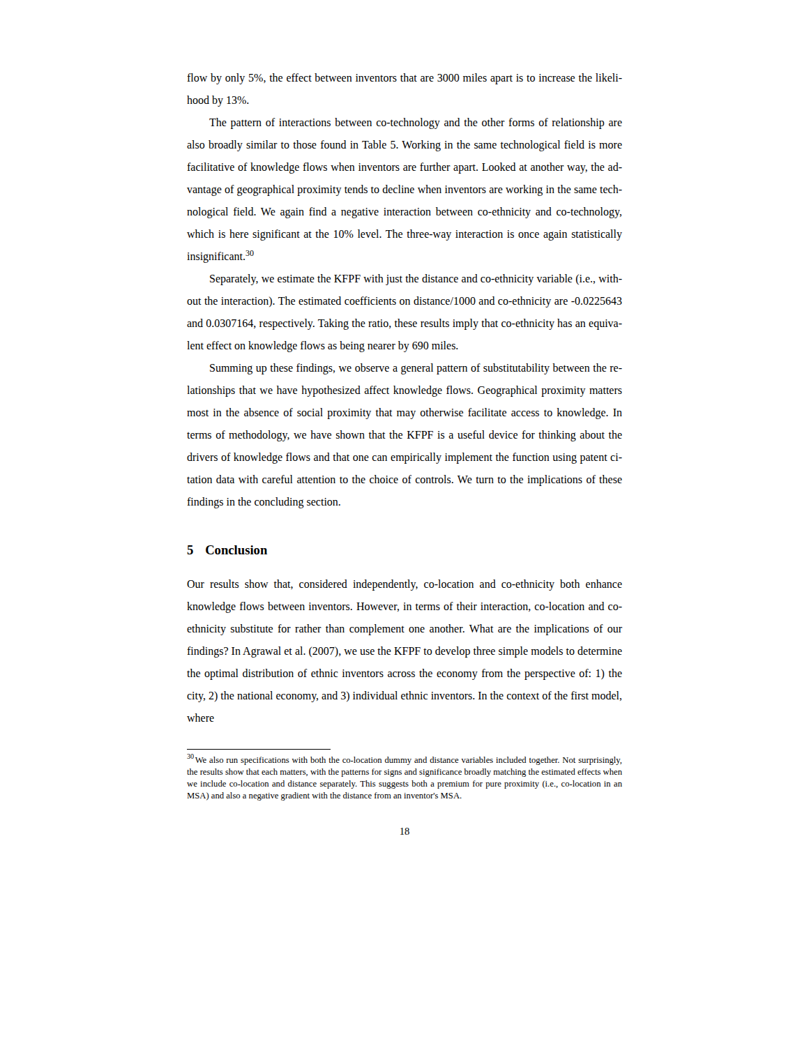flow by only 5%, the effect between inventors that are 3000 miles apart is to increase the likelihood by 13%.
The pattern of interactions between co-technology and the other forms of relationship are also broadly similar to those found in Table 5. Working in the same technological field is more facilitative of knowledge flows when inventors are further apart. Looked at another way, the advantage of geographical proximity tends to decline when inventors are working in the same technological field. We again find a negative interaction between co-ethnicity and co-technology, which is here significant at the 10% level. The three-way interaction is once again statistically insignificant.30
Separately, we estimate the KFPF with just the distance and co-ethnicity variable (i.e., without the interaction). The estimated coefficients on distance/1000 and co-ethnicity are -0.0225643 and 0.0307164, respectively. Taking the ratio, these results imply that co-ethnicity has an equivalent effect on knowledge flows as being nearer by 690 miles.
Summing up these findings, we observe a general pattern of substitutability between the relationships that we have hypothesized affect knowledge flows. Geographical proximity matters most in the absence of social proximity that may otherwise facilitate access to knowledge. In terms of methodology, we have shown that the KFPF is a useful device for thinking about the drivers of knowledge flows and that one can empirically implement the function using patent citation data with careful attention to the choice of controls. We turn to the implications of these findings in the concluding section.
5 Conclusion
Our results show that, considered independently, co-location and co-ethnicity both enhance knowledge flows between inventors. However, in terms of their interaction, co-location and co-ethnicity substitute for rather than complement one another. What are the implications of our findings? In Agrawal et al. (2007), we use the KFPF to develop three simple models to determine the optimal distribution of ethnic inventors across the economy from the perspective of: 1) the city, 2) the national economy, and 3) individual ethnic inventors. In the context of the first model, where
30 We also run specifications with both the co-location dummy and distance variables included together. Not surprisingly, the results show that each matters, with the patterns for signs and significance broadly matching the estimated effects when we include co-location and distance separately. This suggests both a premium for pure proximity (i.e., co-location in an MSA) and also a negative gradient with the distance from an inventor's MSA.
18